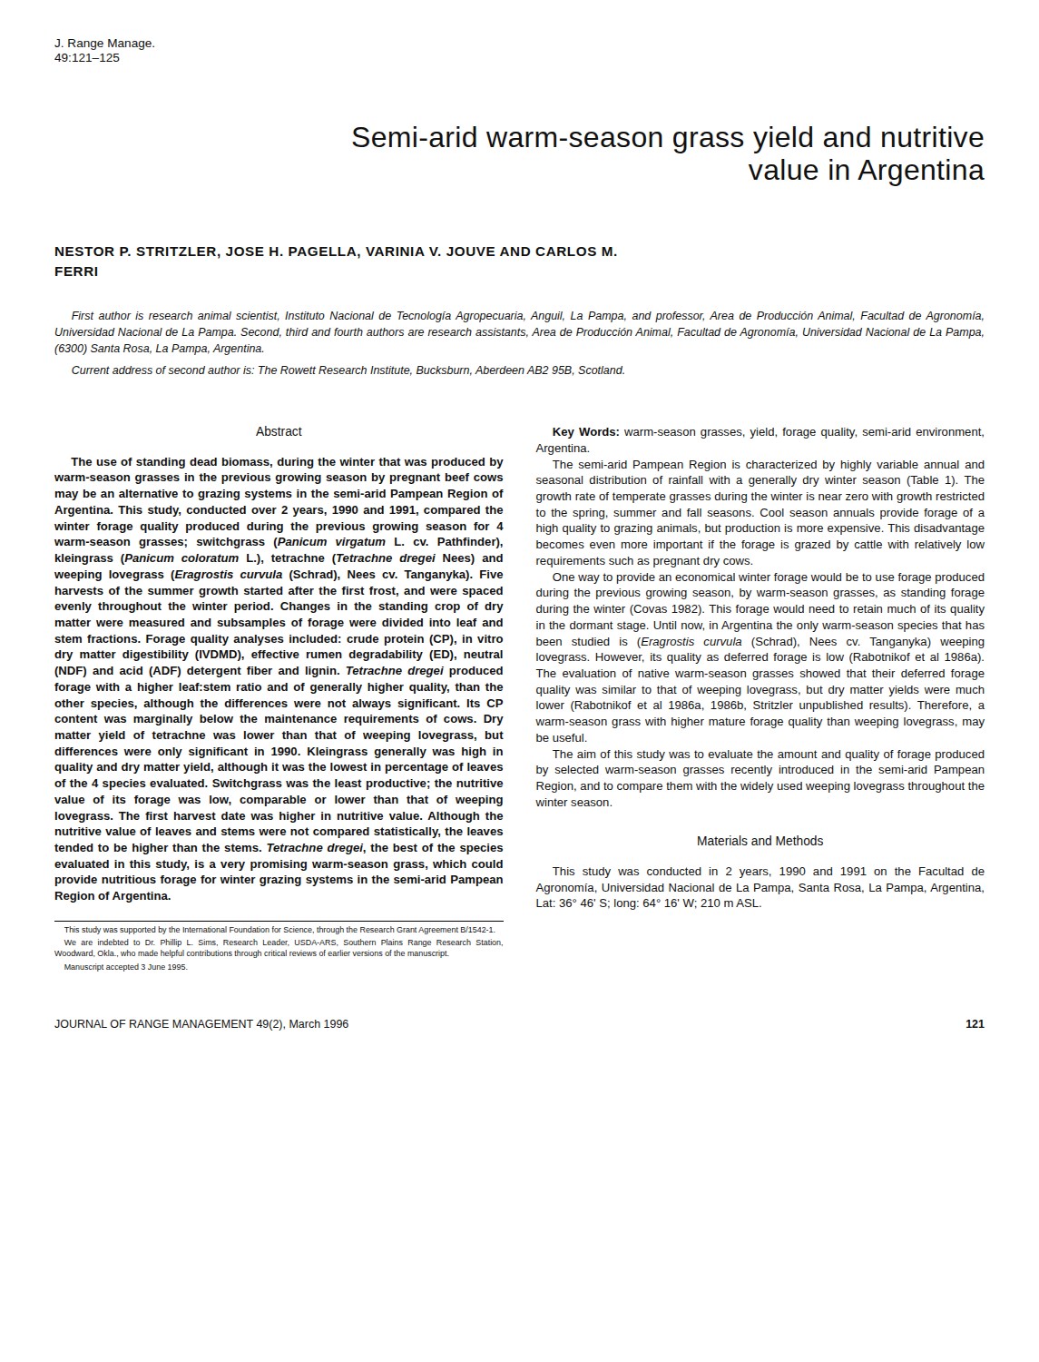J. Range Manage.
49:121–125
Semi-arid warm-season grass yield and nutritive
value in Argentina
NESTOR P. STRITZLER, JOSE H. PAGELLA, VARINIA V. JOUVE AND CARLOS M.
FERRI
First author is research animal scientist, Instituto Nacional de Tecnología Agropecuaria, Anguil, La Pampa, and professor, Area de Producción Animal, Facultad de Agronomía, Universidad Nacional de La Pampa. Second, third and fourth authors are research assistants, Area de Producción Animal, Facultad de Agronomía, Universidad Nacional de La Pampa, (6300) Santa Rosa, La Pampa, Argentina.
Current address of second author is: The Rowett Research Institute, Bucksburn, Aberdeen AB2 95B, Scotland.
Abstract
The use of standing dead biomass, during the winter that was produced by warm-season grasses in the previous growing season by pregnant beef cows may be an alternative to grazing systems in the semi-arid Pampean Region of Argentina. This study, conducted over 2 years, 1990 and 1991, compared the winter forage quality produced during the previous growing season for 4 warm-season grasses; switchgrass (Panicum virgatum L. cv. Pathfinder), kleingrass (Panicum coloratum L.), tetrachne (Tetrachne dregei Nees) and weeping lovegrass (Eragrostis curvula (Schrad), Nees cv. Tanganyka). Five harvests of the summer growth started after the first frost, and were spaced evenly throughout the winter period. Changes in the standing crop of dry matter were measured and subsamples of forage were divided into leaf and stem fractions. Forage quality analyses included: crude protein (CP), in vitro dry matter digestibility (IVDMD), effective rumen degradability (ED), neutral (NDF) and acid (ADF) detergent fiber and lignin. Tetrachne dregei produced forage with a higher leaf:stem ratio and of generally higher quality, than the other species, although the differences were not always significant. Its CP content was marginally below the maintenance requirements of cows. Dry matter yield of tetrachne was lower than that of weeping lovegrass, but differences were only significant in 1990. Kleingrass generally was high in quality and dry matter yield, although it was the lowest in percentage of leaves of the 4 species evaluated. Switchgrass was the least productive; the nutritive value of its forage was low, comparable or lower than that of weeping lovegrass. The first harvest date was higher in nutritive value. Although the nutritive value of leaves and stems were not compared statistically, the leaves tended to be higher than the stems. Tetrachne dregei, the best of the species evaluated in this study, is a very promising warm-season grass, which could provide nutritious forage for winter grazing systems in the semi-arid Pampean Region of Argentina.
This study was supported by the International Foundation for Science, through the Research Grant Agreement B/1542-1.
We are indebted to Dr. Phillip L. Sims, Research Leader, USDA-ARS, Southern Plains Range Research Station, Woodward, Okla., who made helpful contributions through critical reviews of earlier versions of the manuscript.
Manuscript accepted 3 June 1995.
Key Words: warm-season grasses, yield, forage quality, semi-arid environment, Argentina.
The semi-arid Pampean Region is characterized by highly variable annual and seasonal distribution of rainfall with a generally dry winter season (Table 1). The growth rate of temperate grasses during the winter is near zero with growth restricted to the spring, summer and fall seasons. Cool season annuals provide forage of a high quality to grazing animals, but production is more expensive. This disadvantage becomes even more important if the forage is grazed by cattle with relatively low requirements such as pregnant dry cows.
One way to provide an economical winter forage would be to use forage produced during the previous growing season, by warm-season grasses, as standing forage during the winter (Covas 1982). This forage would need to retain much of its quality in the dormant stage. Until now, in Argentina the only warm-season species that has been studied is (Eragrostis curvula (Schrad), Nees cv. Tanganyka) weeping lovegrass. However, its quality as deferred forage is low (Rabotnikof et al 1986a). The evaluation of native warm-season grasses showed that their deferred forage quality was similar to that of weeping lovegrass, but dry matter yields were much lower (Rabotnikof et al 1986a, 1986b, Stritzler unpublished results). Therefore, a warm-season grass with higher mature forage quality than weeping lovegrass, may be useful.
The aim of this study was to evaluate the amount and quality of forage produced by selected warm-season grasses recently introduced in the semi-arid Pampean Region, and to compare them with the widely used weeping lovegrass throughout the winter season.
Materials and Methods
This study was conducted in 2 years, 1990 and 1991 on the Facultad de Agronomía, Universidad Nacional de La Pampa, Santa Rosa, La Pampa, Argentina, Lat: 36° 46' S; long: 64° 16' W; 210 m ASL.
JOURNAL OF RANGE MANAGEMENT 49(2), March 1996 121